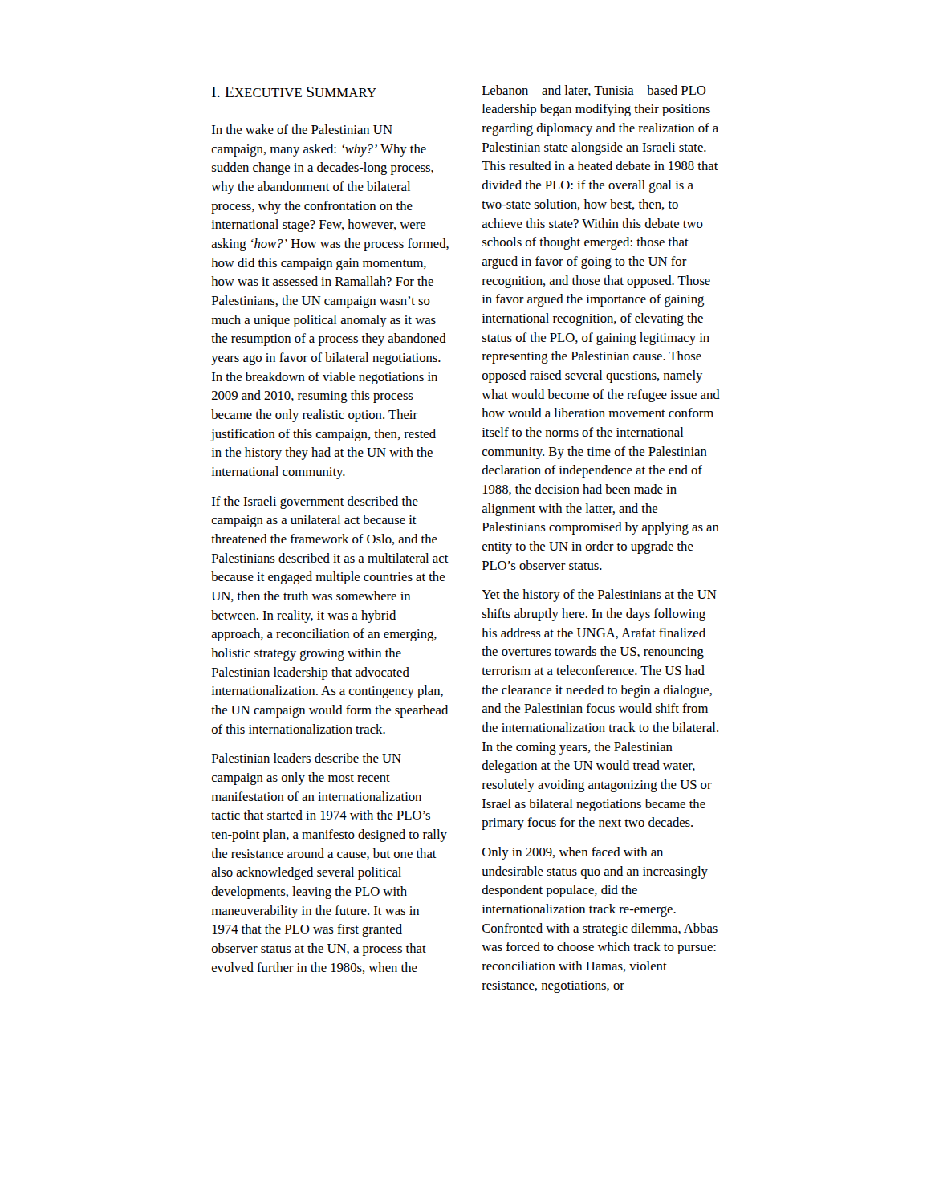I. EXECUTIVE SUMMARY
In the wake of the Palestinian UN campaign, many asked: ‘why?’ Why the sudden change in a decades-long process, why the abandonment of the bilateral process, why the confrontation on the international stage? Few, however, were asking ‘how?’ How was the process formed, how did this campaign gain momentum, how was it assessed in Ramallah? For the Palestinians, the UN campaign wasn’t so much a unique political anomaly as it was the resumption of a process they abandoned years ago in favor of bilateral negotiations. In the breakdown of viable negotiations in 2009 and 2010, resuming this process became the only realistic option. Their justification of this campaign, then, rested in the history they had at the UN with the international community.
If the Israeli government described the campaign as a unilateral act because it threatened the framework of Oslo, and the Palestinians described it as a multilateral act because it engaged multiple countries at the UN, then the truth was somewhere in between. In reality, it was a hybrid approach, a reconciliation of an emerging, holistic strategy growing within the Palestinian leadership that advocated internationalization. As a contingency plan, the UN campaign would form the spearhead of this internationalization track.
Palestinian leaders describe the UN campaign as only the most recent manifestation of an internationalization tactic that started in 1974 with the PLO’s ten-point plan, a manifesto designed to rally the resistance around a cause, but one that also acknowledged several political developments, leaving the PLO with maneuverability in the future. It was in 1974 that the PLO was first granted observer status at the UN, a process that evolved further in the 1980s, when the Lebanon—and later, Tunisia—based PLO leadership began modifying their positions regarding diplomacy and the realization of a Palestinian state alongside an Israeli state. This resulted in a heated debate in 1988 that divided the PLO: if the overall goal is a two-state solution, how best, then, to achieve this state? Within this debate two schools of thought emerged: those that argued in favor of going to the UN for recognition, and those that opposed. Those in favor argued the importance of gaining international recognition, of elevating the status of the PLO, of gaining legitimacy in representing the Palestinian cause. Those opposed raised several questions, namely what would become of the refugee issue and how would a liberation movement conform itself to the norms of the international community. By the time of the Palestinian declaration of independence at the end of 1988, the decision had been made in alignment with the latter, and the Palestinians compromised by applying as an entity to the UN in order to upgrade the PLO’s observer status.
Yet the history of the Palestinians at the UN shifts abruptly here. In the days following his address at the UNGA, Arafat finalized the overtures towards the US, renouncing terrorism at a teleconference. The US had the clearance it needed to begin a dialogue, and the Palestinian focus would shift from the internationalization track to the bilateral. In the coming years, the Palestinian delegation at the UN would tread water, resolutely avoiding antagonizing the US or Israel as bilateral negotiations became the primary focus for the next two decades.
Only in 2009, when faced with an undesirable status quo and an increasingly despondent populace, did the internationalization track re-emerge. Confronted with a strategic dilemma, Abbas was forced to choose which track to pursue: reconciliation with Hamas, violent resistance, negotiations, or